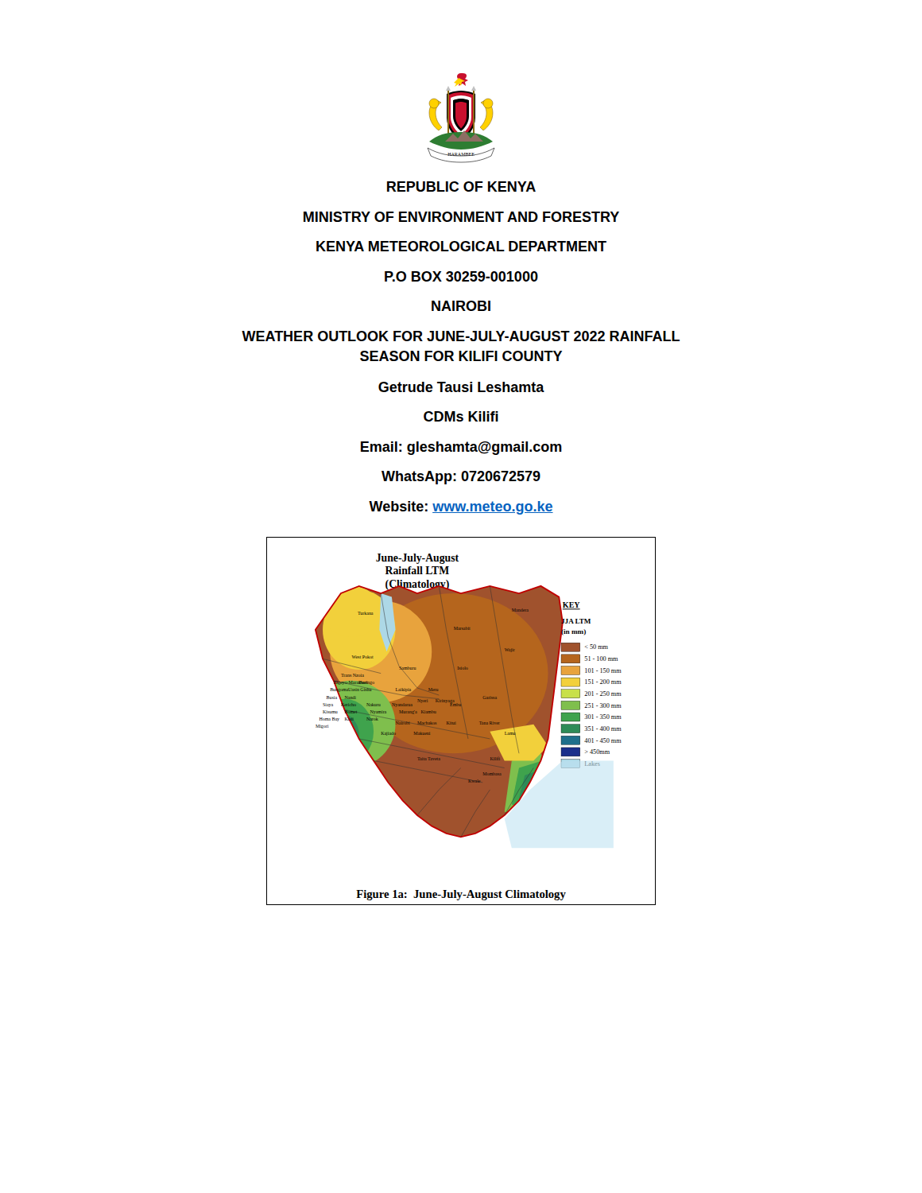HARAMBEE
REPUBLIC OF KENYA
MINISTRY OF ENVIRONMENT AND FORESTRY
KENYA METEOROLOGICAL DEPARTMENT
P.O BOX 30259-001000
NAIROBI
WEATHER OUTLOOK FOR JUNE-JULY-AUGUST 2022 RAINFALL SEASON FOR KILIFI COUNTY
Getrude Tausi Leshamta
CDMs Kilifi
Email: gleshamta@gmail.com
WhatsApp: 0720672579
Website: www.meteo.go.ke
June-July-August Rainfall LTM (Climatology) Turkana Mandera Marsabit Wajir West Pokot Samburu Isiolo Trans Nzoia Elgeyo-Marakwet Baringo Bungoma Uasin Gishu Busia Nandi Laikipia Meru Siaya Kericho Nakuru Nyandarua Nyeri Kirinyaga Embu Kisumu Bomet Nyamira Murang'a Kiambu Garissa Homa Bay Kisii Narok Nairobi Machakos Kitui Tana River Migori Kajiado Makueni Lamu Kilifi Taita Taveta Mombasa Kwale KEY JJA LTM (in mm) < 50 mm 51 - 100 mm 101 - 150 mm 151 - 200 mm 201 - 250 mm 251 - 300 mm 301 - 350 mm 351 - 400 mm 401 - 450 mm > 450mm Lakes
Figure 1a: June-July-August Climatology